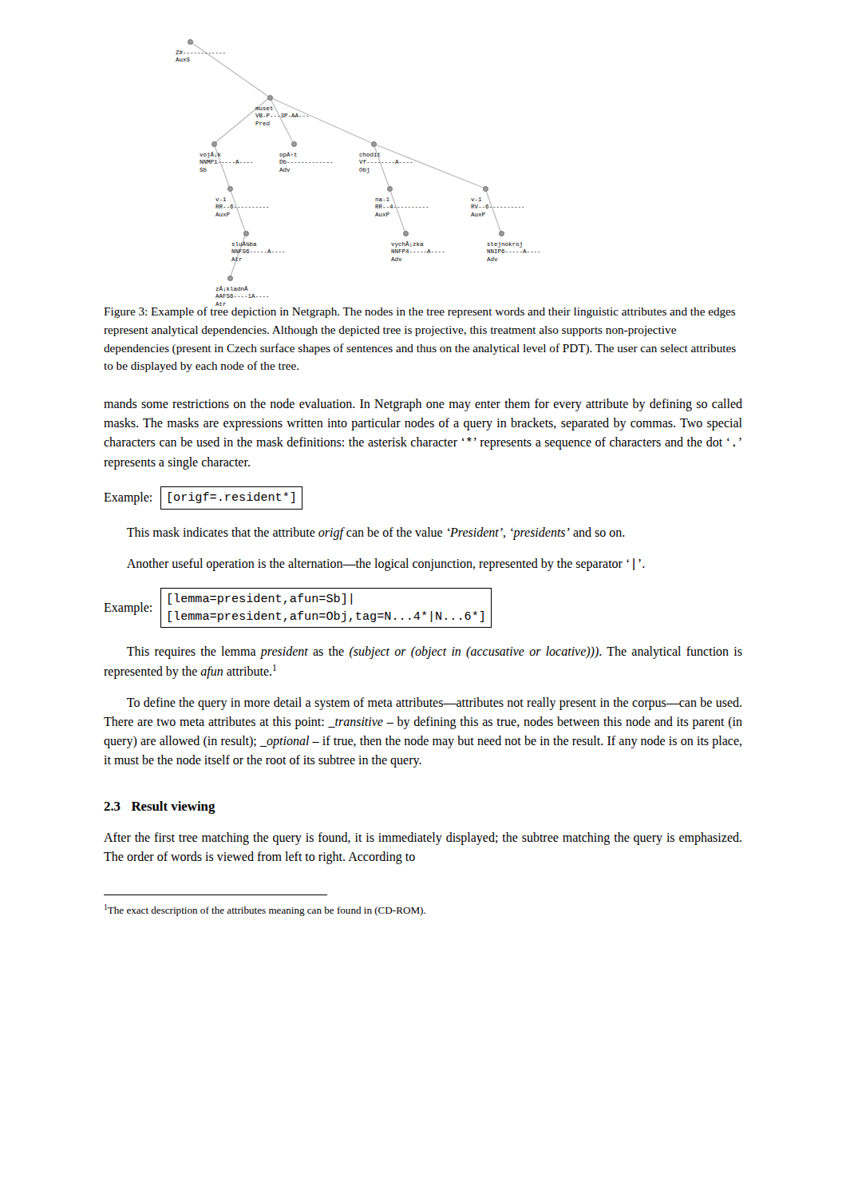Z#------------ AuxS muset VB-P---3P-AA--- Pred vojÃ¡k NNMP1-----A---- Sb opÄ›t Db------------- Adv chodit Vf--------A---- Obj v-1 RR--6---------- AuxP na-1 RR--4---------- AuxP v-1 RV--6---------- AuxP sluÅ¾ba NNFS6-----A---- Atr vychÃ¡zka NNFP4-----A---- Adv stejnokroj NNIP6-----A---- Adv zÃ¡kladnÃ­ AAFS6----1A---- Atr
Figure 3: Example of tree depiction in Netgraph. The nodes in the tree represent words and their linguistic attributes and the edges represent analytical dependencies. Although the depicted tree is projective, this treatment also supports non-projective dependencies (present in Czech surface shapes of sentences and thus on the analytical level of PDT). The user can select attributes to be displayed by each node of the tree.
mands some restrictions on the node evaluation. In Netgraph one may enter them for every attribute by defining so called masks. The masks are expressions written into particular nodes of a query in brackets, separated by commas. Two special characters can be used in the mask definitions: the asterisk character ‘*’ represents a sequence of characters and the dot ‘.’ represents a single character.
Example: [origf=.resident*]
This mask indicates that the attribute origf can be of the value ‘President’, ‘presidents’ and so on.
Another useful operation is the alternation—the logical conjunction, represented by the separator ‘|’.
Example: [lemma=president,afun=Sb]| [lemma=president,afun=Obj,tag=N...4*|N...6*]
This requires the lemma president as the (subject or (object in (accusative or locative))). The analytical function is represented by the afun attribute.1
To define the query in more detail a system of meta attributes—attributes not really present in the corpus—can be used. There are two meta attributes at this point: _transitive – by defining this as true, nodes between this node and its parent (in query) are allowed (in result); _optional – if true, then the node may but need not be in the result. If any node is on its place, it must be the node itself or the root of its subtree in the query.
2.3 Result viewing
After the first tree matching the query is found, it is immediately displayed; the subtree matching the query is emphasized. The order of words is viewed from left to right. According to
1The exact description of the attributes meaning can be found in (CD-ROM).